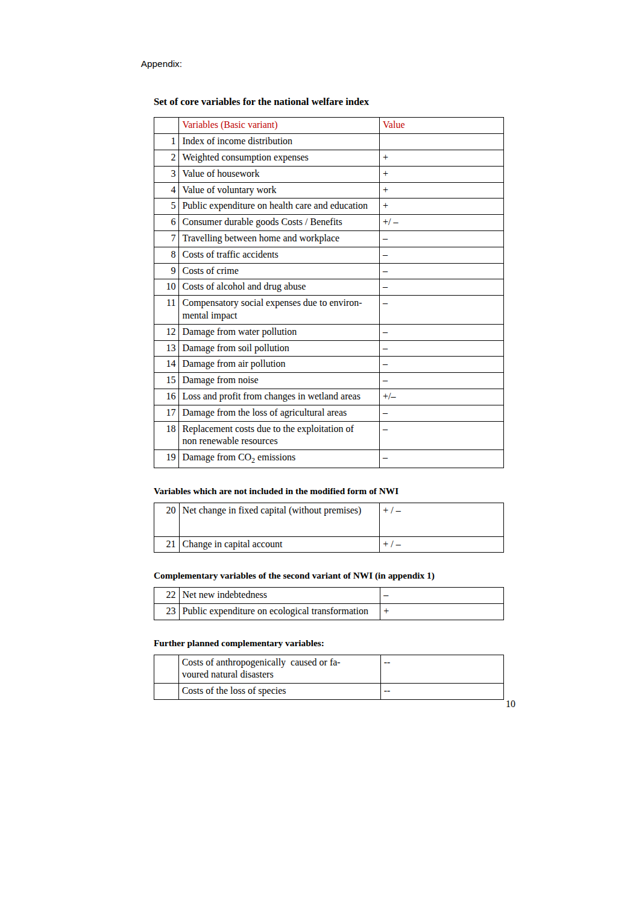Appendix:
Set of core variables for the national welfare index
| | Variables (Basic variant) | Value |
| 1 | Index of income distribution | |
| 2 | Weighted consumption expenses | + |
| 3 | Value of housework | + |
| 4 | Value of voluntary work | + |
| 5 | Public expenditure on health care and education | + |
| 6 | Consumer durable goods Costs / Benefits | +/ – |
| 7 | Travelling between home and workplace | – |
| 8 | Costs of traffic accidents | – |
| 9 | Costs of crime | – |
| 10 | Costs of alcohol and drug abuse | – |
| 11 | Compensatory social expenses due to environ- mental impact | – |
| 12 | Damage from water pollution | – |
| 13 | Damage from soil pollution | – |
| 14 | Damage from air pollution | – |
| 15 | Damage from noise | – |
| 16 | Loss and profit from changes in wetland areas | +/– |
| 17 | Damage from the loss of agricultural areas | – |
| 18 | Replacement costs due to the exploitation of non renewable resources | – |
| 19 | Damage from CO 2 emissions | – |
Variables which are not included in the modified form of NWI
| 20 | Net change in fixed capital (without premises) | + / – |
| 21 | Change in capital account | + / – |
Complementary variables of the second variant of NWI (in appendix 1)
| 22 | Net new indebtedness | – |
| 23 | Public expenditure on ecological transformation | + |
Further planned complementary variables:
| | Costs of anthropogenically caused or fa- voured natural disasters | -- |
| | Costs of the loss of species | -- |
10